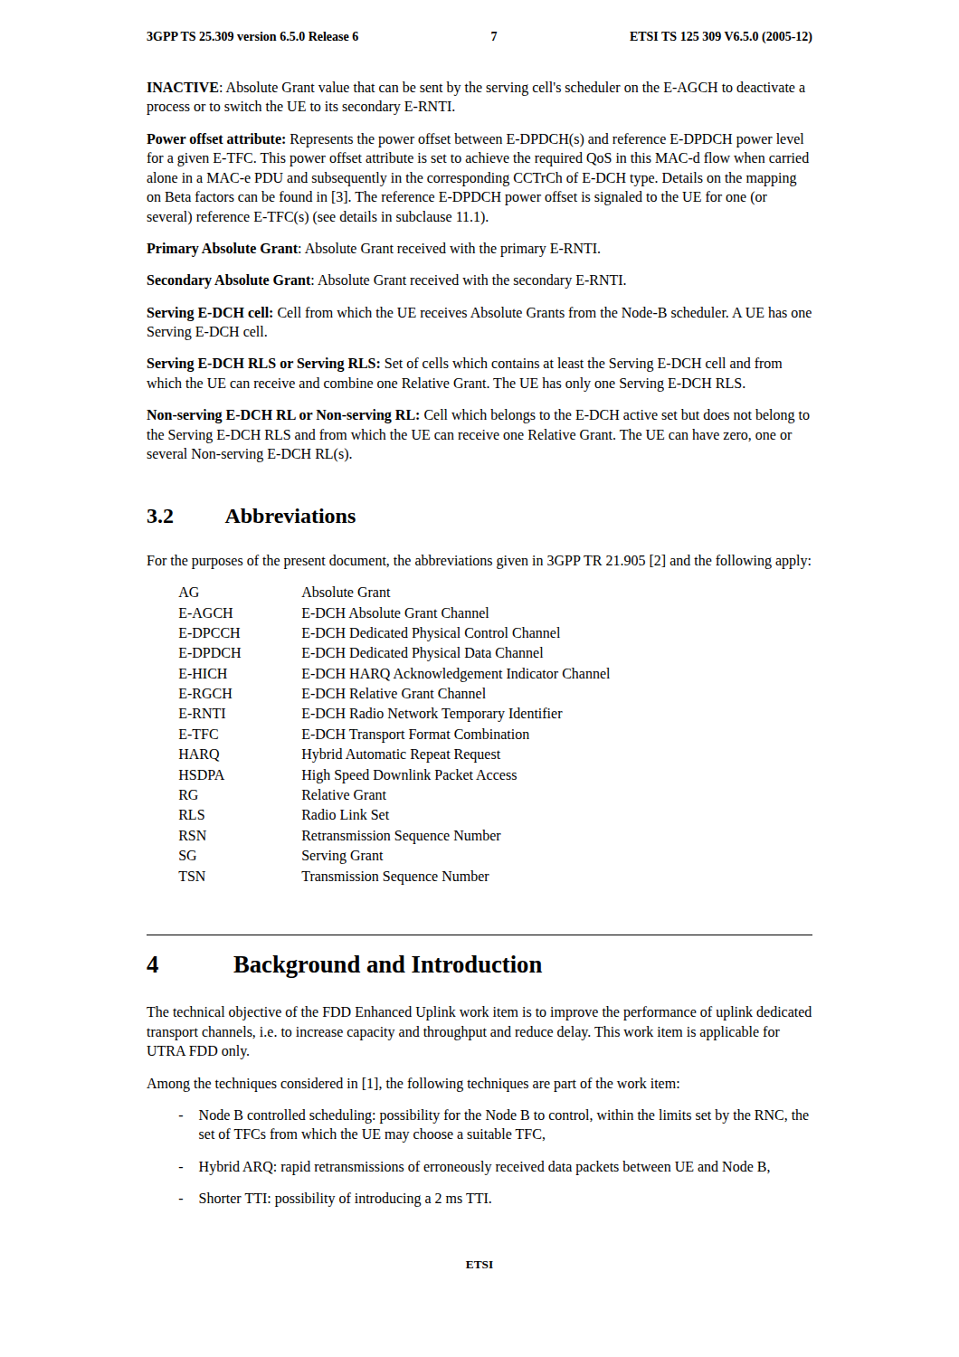3GPP TS 25.309 version 6.5.0 Release 6 7 ETSI TS 125 309 V6.5.0 (2005-12)
INACTIVE: Absolute Grant value that can be sent by the serving cell's scheduler on the E-AGCH to deactivate a process or to switch the UE to its secondary E-RNTI.
Power offset attribute: Represents the power offset between E-DPDCH(s) and reference E-DPDCH power level for a given E-TFC. This power offset attribute is set to achieve the required QoS in this MAC-d flow when carried alone in a MAC-e PDU and subsequently in the corresponding CCTrCh of E-DCH type. Details on the mapping on Beta factors can be found in [3]. The reference E-DPDCH power offset is signaled to the UE for one (or several) reference E-TFC(s) (see details in subclause 11.1).
Primary Absolute Grant: Absolute Grant received with the primary E-RNTI.
Secondary Absolute Grant: Absolute Grant received with the secondary E-RNTI.
Serving E-DCH cell: Cell from which the UE receives Absolute Grants from the Node-B scheduler. A UE has one Serving E-DCH cell.
Serving E-DCH RLS or Serving RLS: Set of cells which contains at least the Serving E-DCH cell and from which the UE can receive and combine one Relative Grant. The UE has only one Serving E-DCH RLS.
Non-serving E-DCH RL or Non-serving RL: Cell which belongs to the E-DCH active set but does not belong to the Serving E-DCH RLS and from which the UE can receive one Relative Grant. The UE can have zero, one or several Non-serving E-DCH RL(s).
3.2 Abbreviations
For the purposes of the present document, the abbreviations given in 3GPP TR 21.905 [2] and the following apply:
AG
Absolute Grant
E-AGCH
E-DCH Absolute Grant Channel
E-DPCCH
E-DCH Dedicated Physical Control Channel
E-DPDCH
E-DCH Dedicated Physical Data Channel
E-HICH
E-DCH HARQ Acknowledgement Indicator Channel
E-RGCH
E-DCH Relative Grant Channel
E-RNTI
E-DCH Radio Network Temporary Identifier
E-TFC
E-DCH Transport Format Combination
HARQ
Hybrid Automatic Repeat Request
HSDPA
High Speed Downlink Packet Access
RG
Relative Grant
RLS
Radio Link Set
RSN
Retransmission Sequence Number
SG
Serving Grant
TSN
Transmission Sequence Number
4 Background and Introduction
The technical objective of the FDD Enhanced Uplink work item is to improve the performance of uplink dedicated transport channels, i.e. to increase capacity and throughput and reduce delay. This work item is applicable for UTRA FDD only.
Among the techniques considered in [1], the following techniques are part of the work item:
Node B controlled scheduling: possibility for the Node B to control, within the limits set by the RNC, the set of TFCs from which the UE may choose a suitable TFC,
Hybrid ARQ: rapid retransmissions of erroneously received data packets between UE and Node B,
Shorter TTI: possibility of introducing a 2 ms TTI.
ETSI